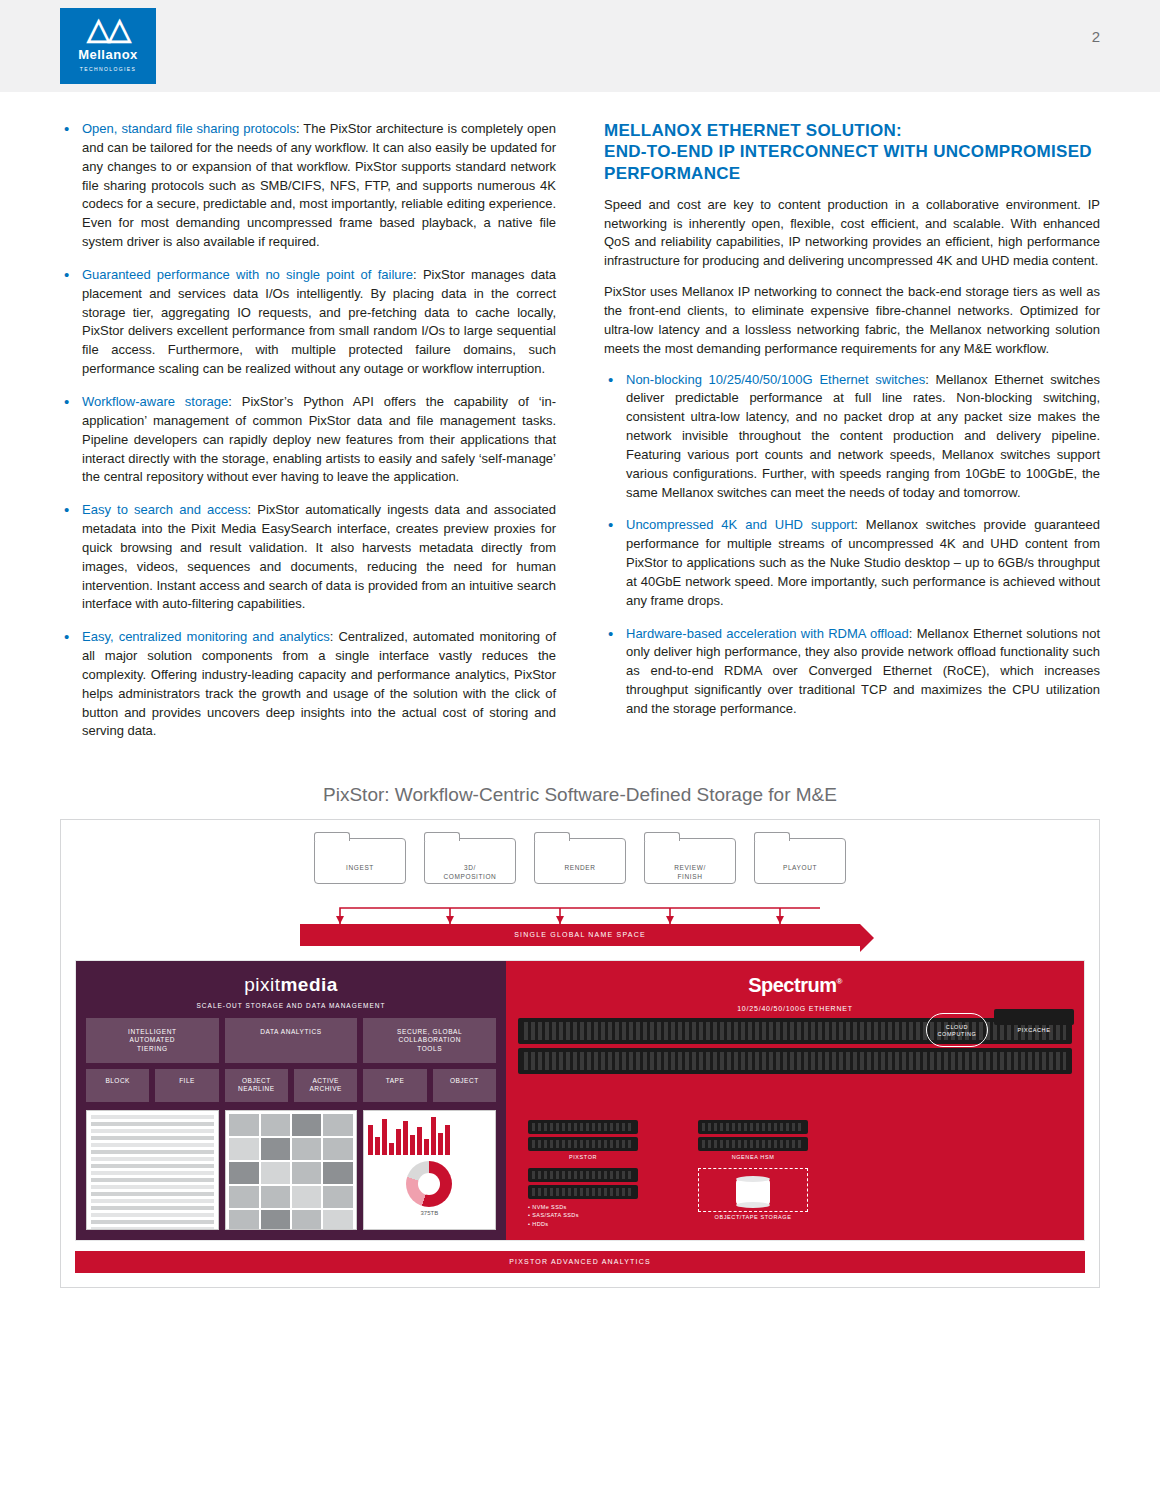△△
Mellanox
TECHNOLOGIES
2
Open, standard file sharing protocols: The PixStor architecture is completely open and can be tailored for the needs of any workflow. It can also easily be updated for any changes to or expansion of that workflow. PixStor supports standard network file sharing protocols such as SMB/CIFS, NFS, FTP, and supports numerous 4K codecs for a secure, predictable and, most importantly, reliable editing experience. Even for most demanding uncompressed frame based playback, a native file system driver is also available if required.
Guaranteed performance with no single point of failure: PixStor manages data placement and services data I/Os intelligently. By placing data in the correct storage tier, aggregating IO requests, and pre-fetching data to cache locally, PixStor delivers excellent performance from small random I/Os to large sequential file access. Furthermore, with multiple protected failure domains, such performance scaling can be realized without any outage or workflow interruption.
Workflow-aware storage: PixStor’s Python API offers the capability of ‘in-application’ management of common PixStor data and file management tasks. Pipeline developers can rapidly deploy new features from their applications that interact directly with the storage, enabling artists to easily and safely ‘self-manage’ the central repository without ever having to leave the application.
Easy to search and access: PixStor automatically ingests data and associated metadata into the Pixit Media EasySearch interface, creates preview proxies for quick browsing and result validation. It also harvests metadata directly from images, videos, sequences and documents, reducing the need for human intervention. Instant access and search of data is provided from an intuitive search interface with auto-filtering capabilities.
Easy, centralized monitoring and analytics: Centralized, automated monitoring of all major solution components from a single interface vastly reduces the complexity. Offering industry-leading capacity and performance analytics, PixStor helps administrators track the growth and usage of the solution with the click of button and provides uncovers deep insights into the actual cost of storing and serving data.
Mellanox Ethernet Solution:
End-to-End IP Interconnect with Uncompromised Performance
Speed and cost are key to content production in a collaborative environment. IP networking is inherently open, flexible, cost efficient, and scalable. With enhanced QoS and reliability capabilities, IP networking provides an efficient, high performance infrastructure for producing and delivering uncompressed 4K and UHD media content.
PixStor uses Mellanox IP networking to connect the back-end storage tiers as well as the front-end clients, to eliminate expensive fibre-channel networks. Optimized for ultra-low latency and a lossless networking fabric, the Mellanox networking solution meets the most demanding performance requirements for any M&E workflow.
Non-blocking 10/25/40/50/100G Ethernet switches: Mellanox Ethernet switches deliver predictable performance at full line rates. Non-blocking switching, consistent ultra-low latency, and no packet drop at any packet size makes the network invisible throughout the content production and delivery pipeline. Featuring various port counts and network speeds, Mellanox switches support various configurations. Further, with speeds ranging from 10GbE to 100GbE, the same Mellanox switches can meet the needs of today and tomorrow.
Uncompressed 4K and UHD support: Mellanox switches provide guaranteed performance for multiple streams of uncompressed 4K and UHD content from PixStor to applications such as the Nuke Studio desktop – up to 6GB/s throughput at 40GbE network speed. More importantly, such performance is achieved without any frame drops.
Hardware-based acceleration with RDMA offload: Mellanox Ethernet solutions not only deliver high performance, they also provide network offload functionality such as end-to-end RDMA over Converged Ethernet (RoCE), which increases throughput significantly over traditional TCP and maximizes the CPU utilization and the storage performance.
PixStor: Workflow-Centric Software-Defined Storage for M&E
INGEST
3D/
COMPOSITION
RENDER
REVIEW/
FINISH
PLAYOUT
SINGLE GLOBAL NAME SPACE
pixitmedia
SCALE-OUT STORAGE AND DATA MANAGEMENT
INTELLIGENT
AUTOMATED
TIERING
DATA ANALYTICS
SECURE, GLOBAL
COLLABORATION
TOOLS
BLOCK
FILE
OBJECT
NEARLINE
ACTIVE
ARCHIVE
TAPE
OBJECT
375TB
Spectrum®
10/25/40/50/100G ETHERNET
CLOUD
COMPUTING
PIXCACHE
PIXSTOR
• NVMe SSDs
• SAS/SATA SSDs
• HDDs
NGENEA HSM
OBJECT/TAPE STORAGE
PIXSTOR ADVANCED ANALYTICS